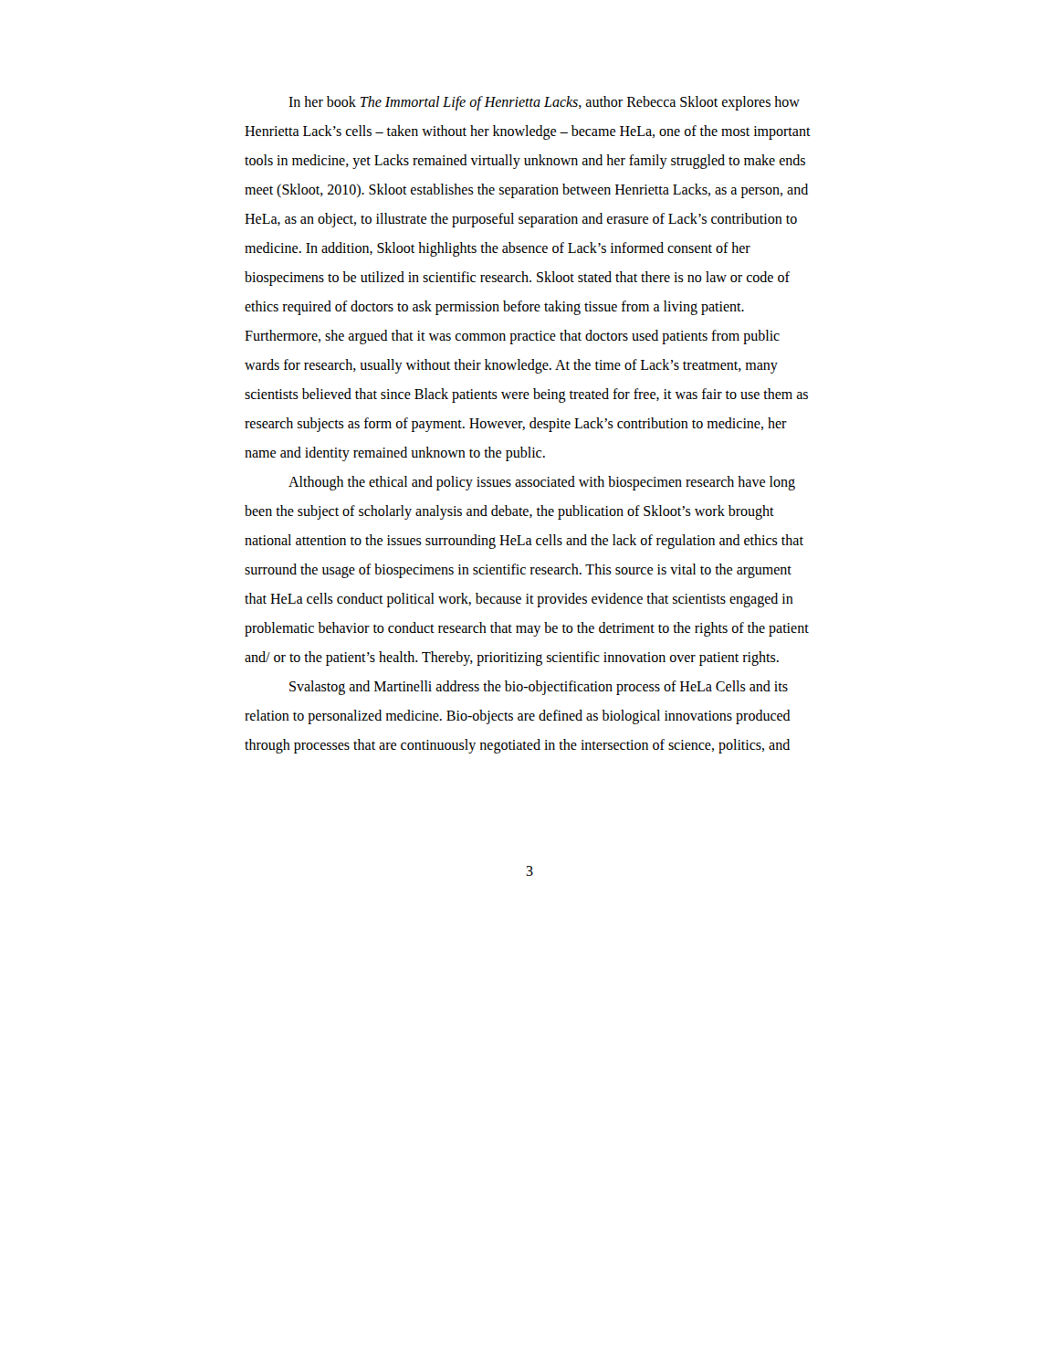In her book The Immortal Life of Henrietta Lacks, author Rebecca Skloot explores how Henrietta Lack’s cells – taken without her knowledge – became HeLa, one of the most important tools in medicine, yet Lacks remained virtually unknown and her family struggled to make ends meet (Skloot, 2010). Skloot establishes the separation between Henrietta Lacks, as a person, and HeLa, as an object, to illustrate the purposeful separation and erasure of Lack’s contribution to medicine. In addition, Skloot highlights the absence of Lack’s informed consent of her biospecimens to be utilized in scientific research. Skloot stated that there is no law or code of ethics required of doctors to ask permission before taking tissue from a living patient. Furthermore, she argued that it was common practice that doctors used patients from public wards for research, usually without their knowledge. At the time of Lack’s treatment, many scientists believed that since Black patients were being treated for free, it was fair to use them as research subjects as form of payment. However, despite Lack’s contribution to medicine, her name and identity remained unknown to the public.
Although the ethical and policy issues associated with biospecimen research have long been the subject of scholarly analysis and debate, the publication of Skloot’s work brought national attention to the issues surrounding HeLa cells and the lack of regulation and ethics that surround the usage of biospecimens in scientific research. This source is vital to the argument that HeLa cells conduct political work, because it provides evidence that scientists engaged in problematic behavior to conduct research that may be to the detriment to the rights of the patient and/ or to the patient’s health. Thereby, prioritizing scientific innovation over patient rights.
Svalastog and Martinelli address the bio-objectification process of HeLa Cells and its relation to personalized medicine. Bio-objects are defined as biological innovations produced through processes that are continuously negotiated in the intersection of science, politics, and
3